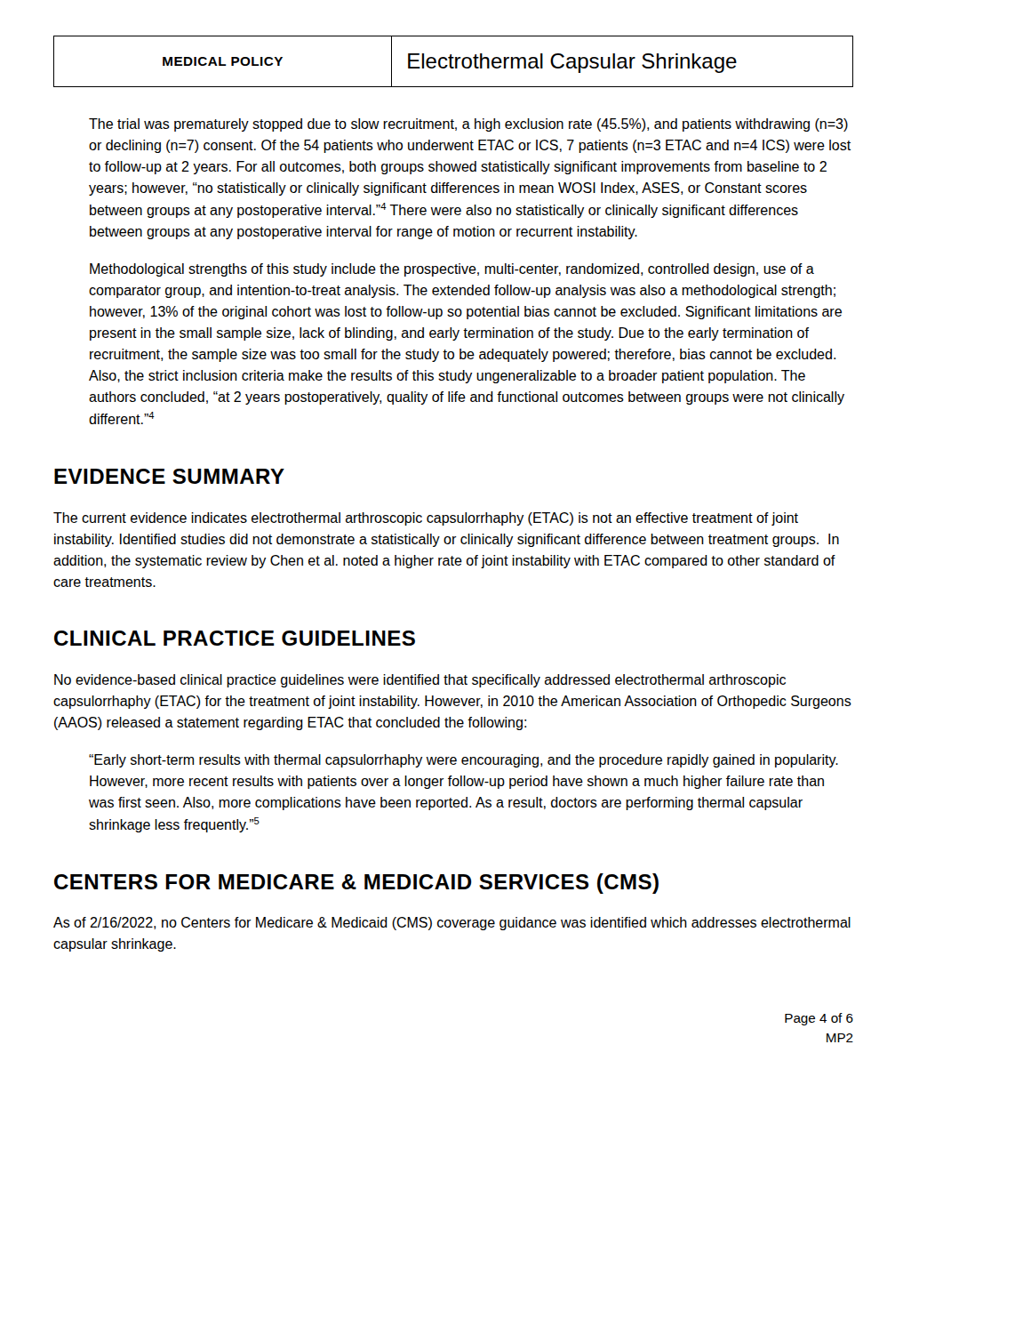MEDICAL POLICY
Electrothermal Capsular Shrinkage
The trial was prematurely stopped due to slow recruitment, a high exclusion rate (45.5%), and patients withdrawing (n=3) or declining (n=7) consent. Of the 54 patients who underwent ETAC or ICS, 7 patients (n=3 ETAC and n=4 ICS) were lost to follow-up at 2 years. For all outcomes, both groups showed statistically significant improvements from baseline to 2 years; however, “no statistically or clinically significant differences in mean WOSI Index, ASES, or Constant scores between groups at any postoperative interval.”4 There were also no statistically or clinically significant differences between groups at any postoperative interval for range of motion or recurrent instability.
Methodological strengths of this study include the prospective, multi-center, randomized, controlled design, use of a comparator group, and intention-to-treat analysis. The extended follow-up analysis was also a methodological strength; however, 13% of the original cohort was lost to follow-up so potential bias cannot be excluded. Significant limitations are present in the small sample size, lack of blinding, and early termination of the study. Due to the early termination of recruitment, the sample size was too small for the study to be adequately powered; therefore, bias cannot be excluded. Also, the strict inclusion criteria make the results of this study ungeneralizable to a broader patient population. The authors concluded, “at 2 years postoperatively, quality of life and functional outcomes between groups were not clinically different.”4
EVIDENCE SUMMARY
The current evidence indicates electrothermal arthroscopic capsulorrhaphy (ETAC) is not an effective treatment of joint instability. Identified studies did not demonstrate a statistically or clinically significant difference between treatment groups. In addition, the systematic review by Chen et al. noted a higher rate of joint instability with ETAC compared to other standard of care treatments.
CLINICAL PRACTICE GUIDELINES
No evidence-based clinical practice guidelines were identified that specifically addressed electrothermal arthroscopic capsulorrhaphy (ETAC) for the treatment of joint instability. However, in 2010 the American Association of Orthopedic Surgeons (AAOS) released a statement regarding ETAC that concluded the following:
“Early short-term results with thermal capsulorrhaphy were encouraging, and the procedure rapidly gained in popularity. However, more recent results with patients over a longer follow-up period have shown a much higher failure rate than was first seen. Also, more complications have been reported. As a result, doctors are performing thermal capsular shrinkage less frequently.”5
CENTERS FOR MEDICARE & MEDICAID SERVICES (CMS)
As of 2/16/2022, no Centers for Medicare & Medicaid (CMS) coverage guidance was identified which addresses electrothermal capsular shrinkage.
Page 4 of 6
MP2